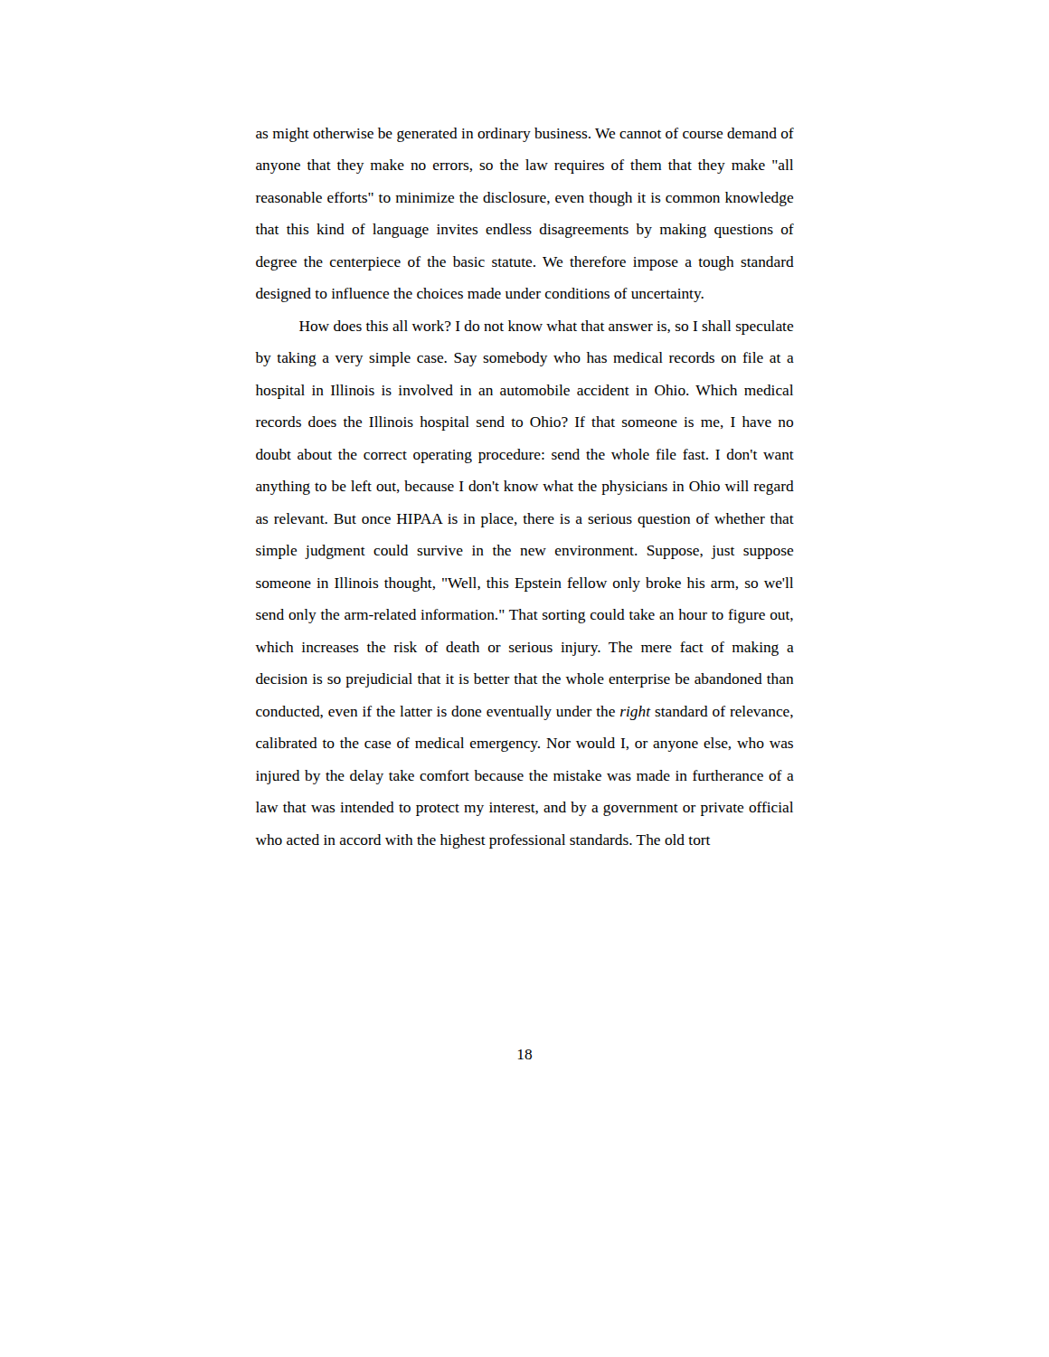as might otherwise be generated in ordinary business. We cannot of course demand of anyone that they make no errors, so the law requires of them that they make "all reasonable efforts" to minimize the disclosure, even though it is common knowledge that this kind of language invites endless disagreements by making questions of degree the centerpiece of the basic statute. We therefore impose a tough standard designed to influence the choices made under conditions of uncertainty.
How does this all work? I do not know what that answer is, so I shall speculate by taking a very simple case. Say somebody who has medical records on file at a hospital in Illinois is involved in an automobile accident in Ohio. Which medical records does the Illinois hospital send to Ohio? If that someone is me, I have no doubt about the correct operating procedure: send the whole file fast. I don't want anything to be left out, because I don't know what the physicians in Ohio will regard as relevant. But once HIPAA is in place, there is a serious question of whether that simple judgment could survive in the new environment. Suppose, just suppose someone in Illinois thought, "Well, this Epstein fellow only broke his arm, so we'll send only the arm-related information." That sorting could take an hour to figure out, which increases the risk of death or serious injury. The mere fact of making a decision is so prejudicial that it is better that the whole enterprise be abandoned than conducted, even if the latter is done eventually under the right standard of relevance, calibrated to the case of medical emergency. Nor would I, or anyone else, who was injured by the delay take comfort because the mistake was made in furtherance of a law that was intended to protect my interest, and by a government or private official who acted in accord with the highest professional standards. The old tort
18